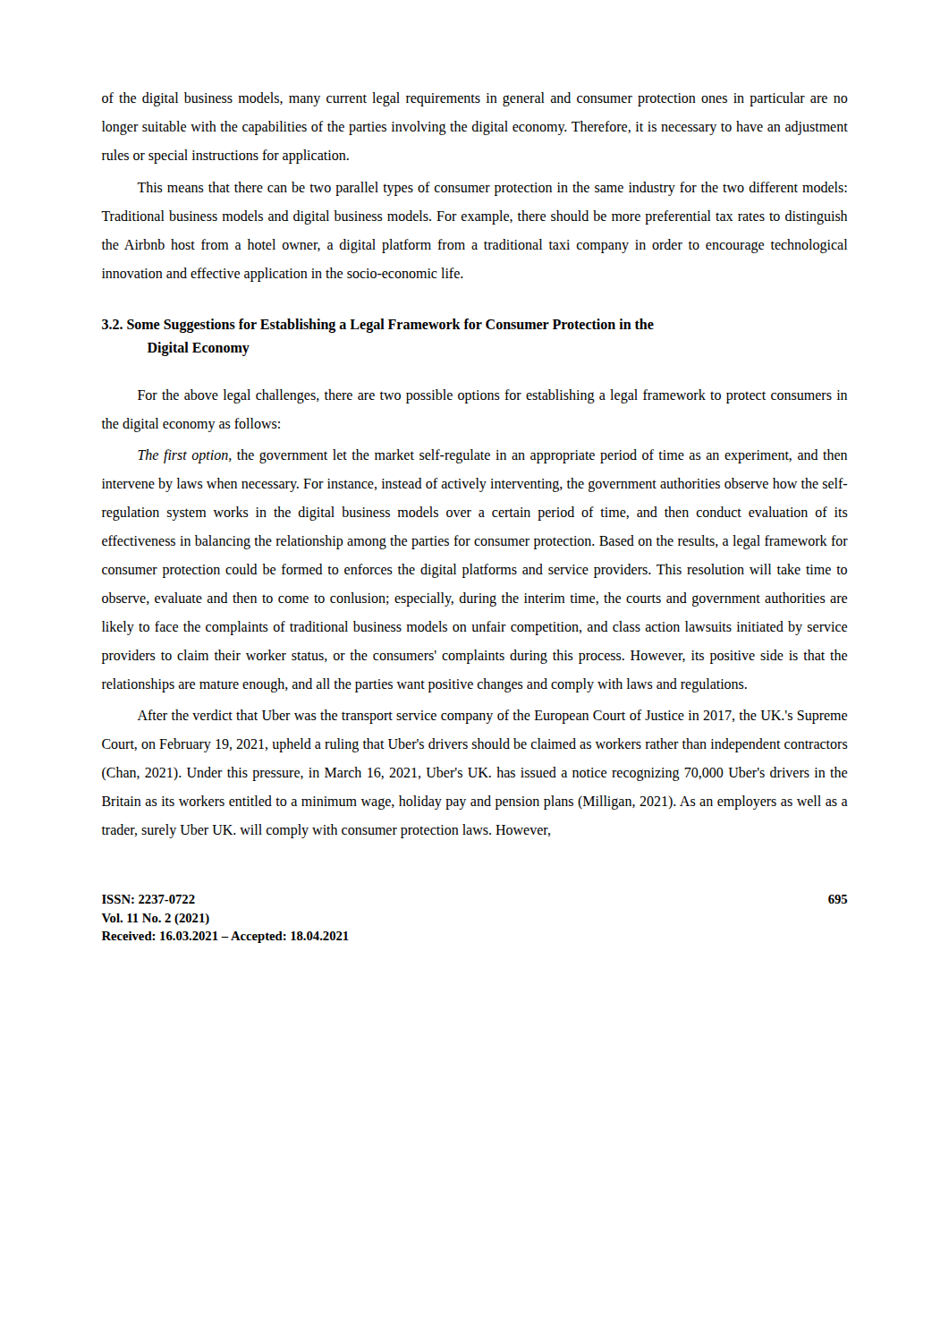of the digital business models, many current legal requirements in general and consumer protection ones in particular are no longer suitable with the capabilities of the parties involving the digital economy. Therefore, it is necessary to have an adjustment rules or special instructions for application.
This means that there can be two parallel types of consumer protection in the same industry for the two different models: Traditional business models and digital business models. For example, there should be more preferential tax rates to distinguish the Airbnb host from a hotel owner, a digital platform from a traditional taxi company in order to encourage technological innovation and effective application in the socio-economic life.
3.2. Some Suggestions for Establishing a Legal Framework for Consumer Protection in the Digital Economy
For the above legal challenges, there are two possible options for establishing a legal framework to protect consumers in the digital economy as follows:
The first option, the government let the market self-regulate in an appropriate period of time as an experiment, and then intervene by laws when necessary. For instance, instead of actively interventing, the government authorities observe how the self-regulation system works in the digital business models over a certain period of time, and then conduct evaluation of its effectiveness in balancing the relationship among the parties for consumer protection. Based on the results, a legal framework for consumer protection could be formed to enforces the digital platforms and service providers. This resolution will take time to observe, evaluate and then to come to conlusion; especially, during the interim time, the courts and government authorities are likely to face the complaints of traditional business models on unfair competition, and class action lawsuits initiated by service providers to claim their worker status, or the consumers' complaints during this process. However, its positive side is that the relationships are mature enough, and all the parties want positive changes and comply with laws and regulations.
After the verdict that Uber was the transport service company of the European Court of Justice in 2017, the UK.'s Supreme Court, on February 19, 2021, upheld a ruling that Uber's drivers should be claimed as workers rather than independent contractors (Chan, 2021). Under this pressure, in March 16, 2021, Uber's UK. has issued a notice recognizing 70,000 Uber's drivers in the Britain as its workers entitled to a minimum wage, holiday pay and pension plans (Milligan, 2021). As an employers as well as a trader, surely Uber UK. will comply with consumer protection laws. However,
695 ISSN: 2237-0722
Vol. 11 No. 2 (2021)
Received: 16.03.2021 – Accepted: 18.04.2021